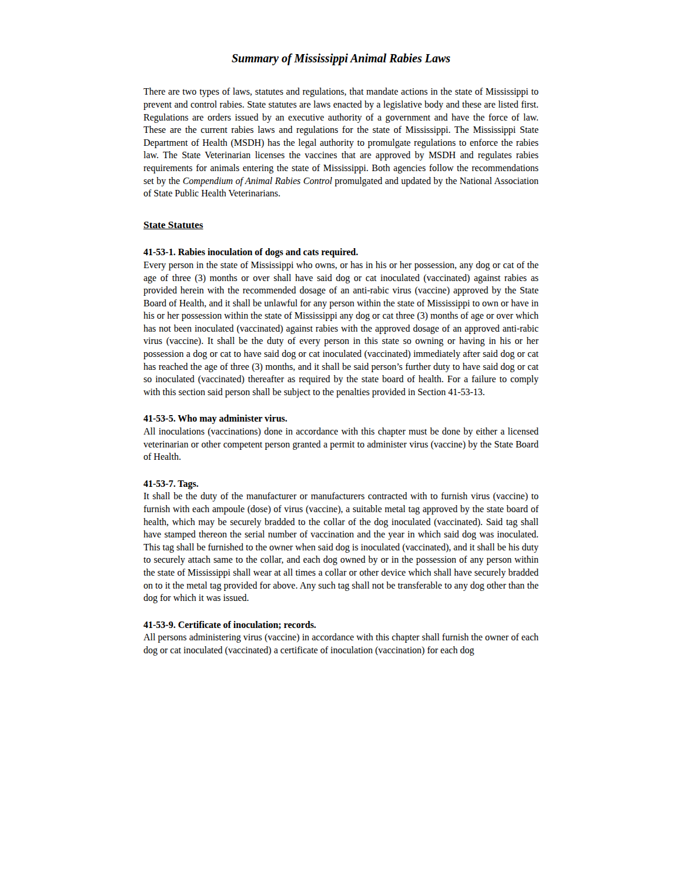Summary of Mississippi Animal Rabies Laws
There are two types of laws, statutes and regulations, that mandate actions in the state of Mississippi to prevent and control rabies. State statutes are laws enacted by a legislative body and these are listed first. Regulations are orders issued by an executive authority of a government and have the force of law. These are the current rabies laws and regulations for the state of Mississippi. The Mississippi State Department of Health (MSDH) has the legal authority to promulgate regulations to enforce the rabies law. The State Veterinarian licenses the vaccines that are approved by MSDH and regulates rabies requirements for animals entering the state of Mississippi. Both agencies follow the recommendations set by the Compendium of Animal Rabies Control promulgated and updated by the National Association of State Public Health Veterinarians.
State Statutes
41-53-1. Rabies inoculation of dogs and cats required.
Every person in the state of Mississippi who owns, or has in his or her possession, any dog or cat of the age of three (3) months or over shall have said dog or cat inoculated (vaccinated) against rabies as provided herein with the recommended dosage of an anti-rabic virus (vaccine) approved by the State Board of Health, and it shall be unlawful for any person within the state of Mississippi to own or have in his or her possession within the state of Mississippi any dog or cat three (3) months of age or over which has not been inoculated (vaccinated) against rabies with the approved dosage of an approved anti-rabic virus (vaccine). It shall be the duty of every person in this state so owning or having in his or her possession a dog or cat to have said dog or cat inoculated (vaccinated) immediately after said dog or cat has reached the age of three (3) months, and it shall be said person’s further duty to have said dog or cat so inoculated (vaccinated) thereafter as required by the state board of health. For a failure to comply with this section said person shall be subject to the penalties provided in Section 41-53-13.
41-53-5. Who may administer virus.
All inoculations (vaccinations) done in accordance with this chapter must be done by either a licensed veterinarian or other competent person granted a permit to administer virus (vaccine) by the State Board of Health.
41-53-7. Tags.
It shall be the duty of the manufacturer or manufacturers contracted with to furnish virus (vaccine) to furnish with each ampoule (dose) of virus (vaccine), a suitable metal tag approved by the state board of health, which may be securely bradded to the collar of the dog inoculated (vaccinated). Said tag shall have stamped thereon the serial number of vaccination and the year in which said dog was inoculated. This tag shall be furnished to the owner when said dog is inoculated (vaccinated), and it shall be his duty to securely attach same to the collar, and each dog owned by or in the possession of any person within the state of Mississippi shall wear at all times a collar or other device which shall have securely bradded on to it the metal tag provided for above. Any such tag shall not be transferable to any dog other than the dog for which it was issued.
41-53-9. Certificate of inoculation; records.
All persons administering virus (vaccine) in accordance with this chapter shall furnish the owner of each dog or cat inoculated (vaccinated) a certificate of inoculation (vaccination) for each dog